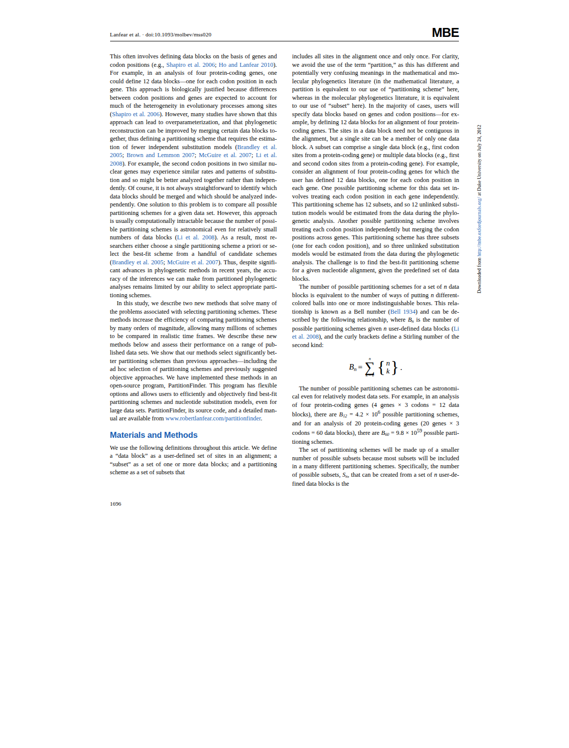Lanfear et al. · doi:10.1093/molbev/mss020
MBE
Downloaded from http://mbe.oxfordjournals.org/ at Duke University on July 24, 2012
This often involves defining data blocks on the basis of genes and codon positions (e.g., Shapiro et al. 2006; Ho and Lanfear 2010). For example, in an analysis of four protein-coding genes, one could define 12 data blocks—one for each codon position in each gene. This approach is biologically justified because differences between codon positions and genes are expected to account for much of the heterogeneity in evolutionary processes among sites (Shapiro et al. 2006). However, many studies have shown that this approach can lead to overparameterization, and that phylogenetic reconstruction can be improved by merging certain data blocks together, thus defining a partitioning scheme that requires the estimation of fewer independent substitution models (Brandley et al. 2005; Brown and Lemmon 2007; McGuire et al. 2007; Li et al. 2008). For example, the second codon positions in two similar nuclear genes may experience similar rates and patterns of substitution and so might be better analyzed together rather than independently. Of course, it is not always straightforward to identify which data blocks should be merged and which should be analyzed independently. One solution to this problem is to compare all possible partitioning schemes for a given data set. However, this approach is usually computationally intractable because the number of possible partitioning schemes is astronomical even for relatively small numbers of data blocks (Li et al. 2008). As a result, most researchers either choose a single partitioning scheme a priori or select the best-fit scheme from a handful of candidate schemes (Brandley et al. 2005; McGuire et al. 2007). Thus, despite significant advances in phylogenetic methods in recent years, the accuracy of the inferences we can make from partitioned phylogenetic analyses remains limited by our ability to select appropriate partitioning schemes.
In this study, we describe two new methods that solve many of the problems associated with selecting partitioning schemes. These methods increase the efficiency of comparing partitioning schemes by many orders of magnitude, allowing many millions of schemes to be compared in realistic time frames. We describe these new methods below and assess their performance on a range of published data sets. We show that our methods select significantly better partitioning schemes than previous approaches—including the ad hoc selection of partitioning schemes and previously suggested objective approaches. We have implemented these methods in an open-source program, PartitionFinder. This program has flexible options and allows users to efficiently and objectively find best-fit partitioning schemes and nucleotide substitution models, even for large data sets. PartitionFinder, its source code, and a detailed manual are available from www.robertlanfear.com/partitionfinder.
Materials and Methods
We use the following definitions throughout this article. We define a “data block” as a user-defined set of sites in an alignment; a “subset” as a set of one or more data blocks; and a partitioning scheme as a set of subsets that
includes all sites in the alignment once and only once. For clarity, we avoid the use of the term “partition,” as this has different and potentially very confusing meanings in the mathematical and molecular phylogenetics literature (in the mathematical literature, a partition is equivalent to our use of “partitioning scheme” here, whereas in the molecular phylogenetics literature, it is equivalent to our use of “subset” here). In the majority of cases, users will specify data blocks based on genes and codon positions—for example, by defining 12 data blocks for an alignment of four protein-coding genes. The sites in a data block need not be contiguous in the alignment, but a single site can be a member of only one data block. A subset can comprise a single data block (e.g., first codon sites from a protein-coding gene) or multiple data blocks (e.g., first and second codon sites from a protein-coding gene). For example, consider an alignment of four protein-coding genes for which the user has defined 12 data blocks, one for each codon position in each gene. One possible partitioning scheme for this data set involves treating each codon position in each gene independently. This partitioning scheme has 12 subsets, and so 12 unlinked substitution models would be estimated from the data during the phylogenetic analysis. Another possible partitioning scheme involves treating each codon position independently but merging the codon positions across genes. This partitioning scheme has three subsets (one for each codon position), and so three unlinked substitution models would be estimated from the data during the phylogenetic analysis. The challenge is to find the best-fit partitioning scheme for a given nucleotide alignment, given the predefined set of data blocks.
The number of possible partitioning schemes for a set of n data blocks is equivalent to the number of ways of putting n different-colored balls into one or more indistinguishable boxes. This relationship is known as a Bell number (Bell 1934) and can be described by the following relationship, where Bn is the number of possible partitioning schemes given n user-defined data blocks (Li et al. 2008), and the curly brackets define a Stirling number of the second kind:
Bn = n ∑ k = 0 { nk } .
The number of possible partitioning schemes can be astronomical even for relatively modest data sets. For example, in an analysis of four protein-coding genes (4 genes × 3 codons = 12 data blocks), there are B 12 = 4.2 × 106 possible partitioning schemes, and for an analysis of 20 protein-coding genes (20 genes × 3 codons = 60 data blocks), there are B 60 = 9.8 × 1059 possible partitioning schemes.
The set of partitioning schemes will be made up of a smaller number of possible subsets because most subsets will be included in a many different partitioning schemes. Specifically, the number of possible subsets, Sn, that can be created from a set of n user-defined data blocks is the
1696